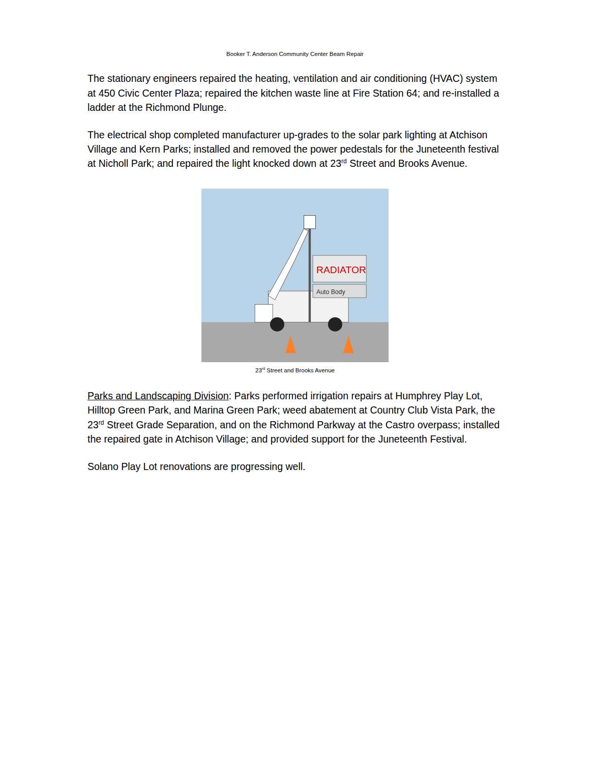Booker T. Anderson Community Center Beam Repair
The stationary engineers repaired the heating, ventilation and air conditioning (HVAC) system at 450 Civic Center Plaza; repaired the kitchen waste line at Fire Station 64; and re-installed a ladder at the Richmond Plunge.
The electrical shop completed manufacturer up-grades to the solar park lighting at Atchison Village and Kern Parks; installed and removed the power pedestals for the Juneteenth festival at Nicholl Park; and repaired the light knocked down at 23rd Street and Brooks Avenue.
23rd Street and Brooks Avenue
Parks and Landscaping Division: Parks performed irrigation repairs at Humphrey Play Lot, Hilltop Green Park, and Marina Green Park; weed abatement at Country Club Vista Park, the 23rd Street Grade Separation, and on the Richmond Parkway at the Castro overpass; installed the repaired gate in Atchison Village; and provided support for the Juneteenth Festival.
Solano Play Lot renovations are progressing well.